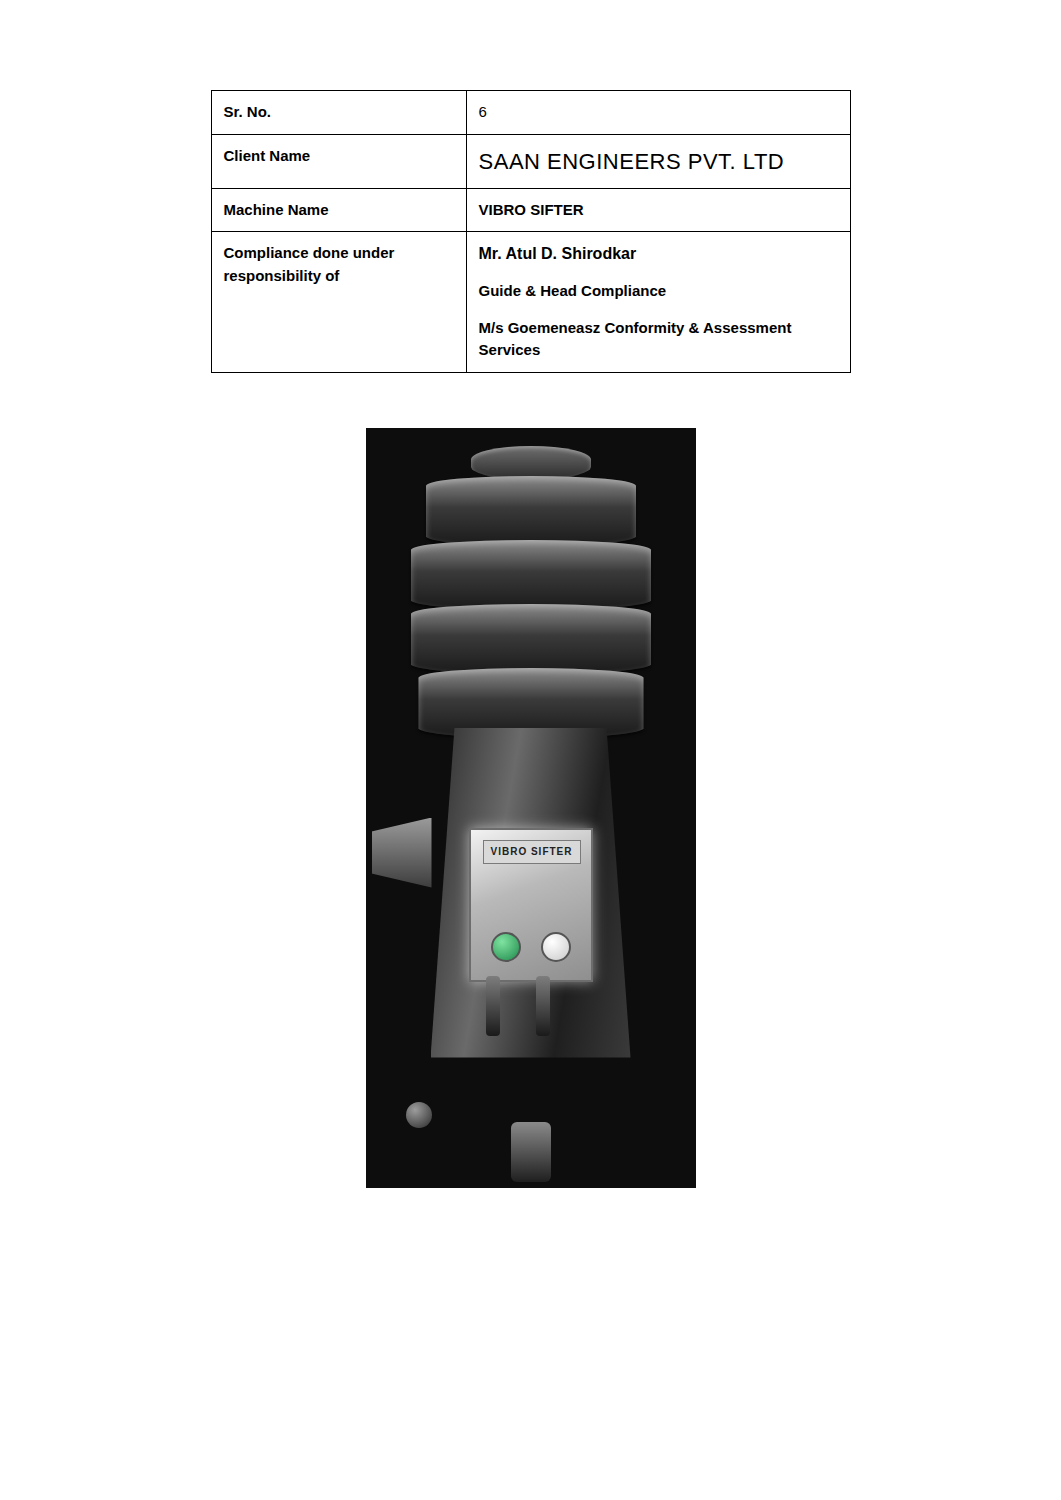| Sr. No. | 6 |
| Client Name | SAAN ENGINEERS PVT. LTD |
| Machine Name | VIBRO SIFTER |
| Compliance done under responsibility of | Mr. Atul D. Shirodkar Guide & Head Compliance M/s Goemeneasz Conformity & Assessment Services |
VIBRO SIFTER